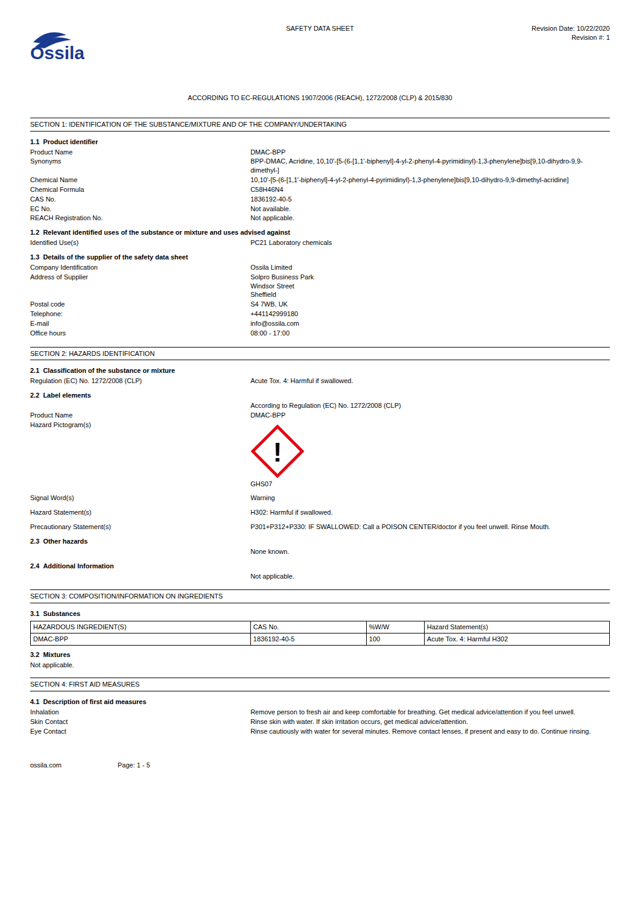Ossila
SAFETY DATA SHEET
Revision Date: 10/22/2020
Revision #: 1
ACCORDING TO EC-REGULATIONS 1907/2006 (REACH), 1272/2008 (CLP) & 2015/830
SECTION 1: IDENTIFICATION OF THE SUBSTANCE/MIXTURE AND OF THE COMPANY/UNDERTAKING
1.1 Product identifier
| Product Name | DMAC-BPP |
| Synonyms | BPP-DMAC, Acridine, 10,10'-[5-(6-[1,1'-biphenyl]-4-yl-2-phenyl-4-pyrimidinyl)-1,3-phenylene]bis[9,10-dihydro-9,9-dimethyl-] |
| Chemical Name | 10,10'-[5-(6-[1,1'-biphenyl]-4-yl-2-phenyl-4-pyrimidinyl)-1,3-phenylene]bis[9,10-dihydro-9,9-dimethyl-acridine] |
| Chemical Formula | C58H46N4 |
| CAS No. | 1836192-40-5 |
| EC No. | Not available. |
| REACH Registration No. | Not applicable. |
1.2 Relevant identified uses of the substance or mixture and uses advised against
| Identified Use(s) | PC21 Laboratory chemicals |
1.3 Details of the supplier of the safety data sheet
| Company Identification | Ossila Limited |
| Address of Supplier | Solpro Business Park Windsor Street Sheffield |
| Postal code | S4 7WB, UK |
| Telephone: | +441142999180 |
| E-mail | info@ossila.com |
| Office hours | 08:00 - 17:00 |
SECTION 2: HAZARDS IDENTIFICATION
2.1 Classification of the substance or mixture
| Regulation (EC) No. 1272/2008 (CLP) | Acute Tox. 4: Harmful if swallowed. |
2.2 Label elements
| | According to Regulation (EC) No. 1272/2008 (CLP) |
| Product Name | DMAC-BPP |
| Hazard Pictogram(s) | ! GHS07 |
| Signal Word(s) | Warning |
| Hazard Statement(s) | H302: Harmful if swallowed. |
| Precautionary Statement(s) | P301+P312+P330: IF SWALLOWED: Call a POISON CENTER/doctor if you feel unwell. Rinse Mouth. |
2.3 Other hazards
| | None known. |
2.4 Additional Information
| | Not applicable. |
SECTION 3: COMPOSITION/INFORMATION ON INGREDIENTS
3.1 Substances
| HAZARDOUS INGREDIENT(S) | CAS No. | %W/W | Hazard Statement(s) |
| DMAC-BPP | 1836192-40-5 | 100 | Acute Tox. 4: Harmful H302 |
3.2 Mixtures
Not applicable.
SECTION 4: FIRST AID MEASURES
4.1 Description of first aid measures
| Inhalation | Remove person to fresh air and keep comfortable for breathing. Get medical advice/attention if you feel unwell. |
| Skin Contact | Rinse skin with water. If skin irritation occurs, get medical advice/attention. |
| Eye Contact | Rinse cautiously with water for several minutes. Remove contact lenses, if present and easy to do. Continue rinsing. |
ossila.com Page: 1 - 5